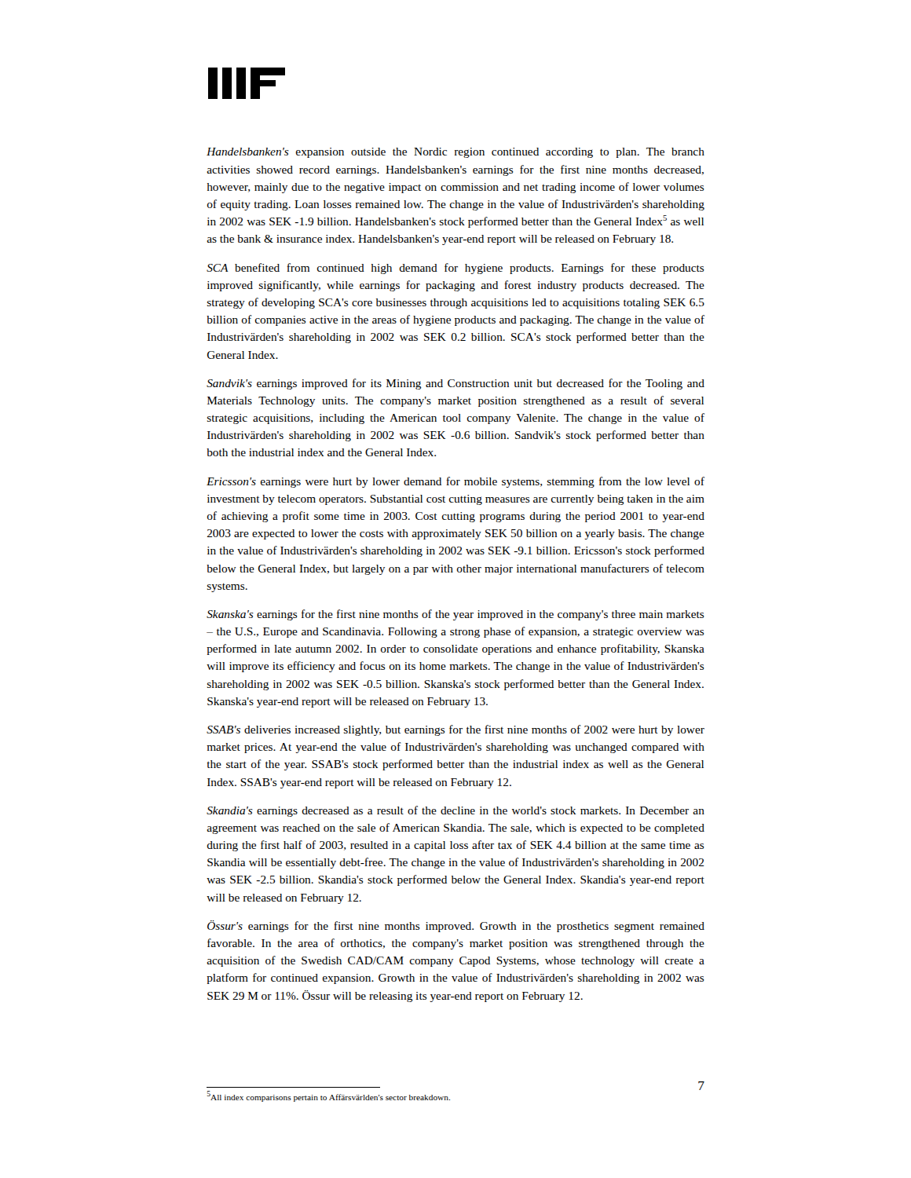Handelsbanken's expansion outside the Nordic region continued according to plan. The branch activities showed record earnings. Handelsbanken's earnings for the first nine months decreased, however, mainly due to the negative impact on commission and net trading income of lower volumes of equity trading. Loan losses remained low. The change in the value of Industrivärden's shareholding in 2002 was SEK -1.9 billion. Handelsbanken's stock performed better than the General Index5 as well as the bank & insurance index. Handelsbanken's year-end report will be released on February 18.
SCA benefited from continued high demand for hygiene products. Earnings for these products improved significantly, while earnings for packaging and forest industry products decreased. The strategy of developing SCA's core businesses through acquisitions led to acquisitions totaling SEK 6.5 billion of companies active in the areas of hygiene products and packaging. The change in the value of Industrivärden's shareholding in 2002 was SEK 0.2 billion. SCA's stock performed better than the General Index.
Sandvik's earnings improved for its Mining and Construction unit but decreased for the Tooling and Materials Technology units. The company's market position strengthened as a result of several strategic acquisitions, including the American tool company Valenite. The change in the value of Industrivärden's shareholding in 2002 was SEK -0.6 billion. Sandvik's stock performed better than both the industrial index and the General Index.
Ericsson's earnings were hurt by lower demand for mobile systems, stemming from the low level of investment by telecom operators. Substantial cost cutting measures are currently being taken in the aim of achieving a profit some time in 2003. Cost cutting programs during the period 2001 to year-end 2003 are expected to lower the costs with approximately SEK 50 billion on a yearly basis. The change in the value of Industrivärden's shareholding in 2002 was SEK -9.1 billion. Ericsson's stock performed below the General Index, but largely on a par with other major international manufacturers of telecom systems.
Skanska's earnings for the first nine months of the year improved in the company's three main markets – the U.S., Europe and Scandinavia. Following a strong phase of expansion, a strategic overview was performed in late autumn 2002. In order to consolidate operations and enhance profitability, Skanska will improve its efficiency and focus on its home markets. The change in the value of Industrivärden's shareholding in 2002 was SEK -0.5 billion. Skanska's stock performed better than the General Index. Skanska's year-end report will be released on February 13.
SSAB's deliveries increased slightly, but earnings for the first nine months of 2002 were hurt by lower market prices. At year-end the value of Industrivärden's shareholding was unchanged compared with the start of the year. SSAB's stock performed better than the industrial index as well as the General Index. SSAB's year-end report will be released on February 12.
Skandia's earnings decreased as a result of the decline in the world's stock markets. In December an agreement was reached on the sale of American Skandia. The sale, which is expected to be completed during the first half of 2003, resulted in a capital loss after tax of SEK 4.4 billion at the same time as Skandia will be essentially debt-free. The change in the value of Industrivärden's shareholding in 2002 was SEK -2.5 billion. Skandia's stock performed below the General Index. Skandia's year-end report will be released on February 12.
Össur's earnings for the first nine months improved. Growth in the prosthetics segment remained favorable. In the area of orthotics, the company's market position was strengthened through the acquisition of the Swedish CAD/CAM company Capod Systems, whose technology will create a platform for continued expansion. Growth in the value of Industrivärden's shareholding in 2002 was SEK 29 M or 11%. Össur will be releasing its year-end report on February 12.
5All index comparisons pertain to Affärsvärlden's sector breakdown.
7